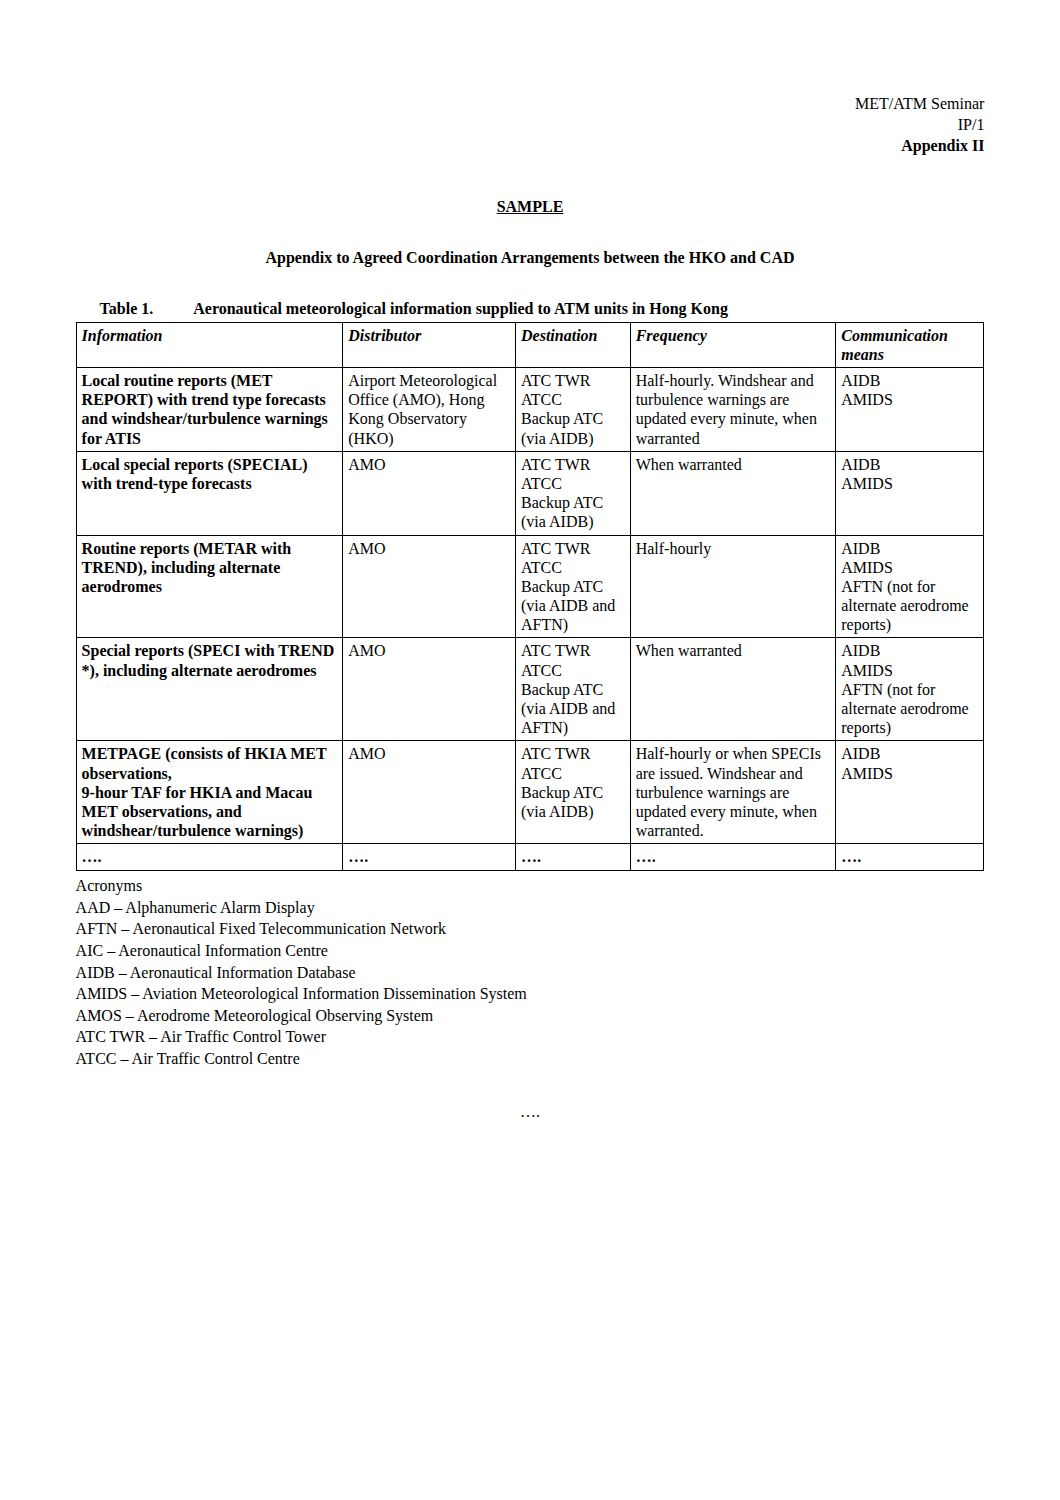MET/ATM Seminar
IP/1
Appendix II
SAMPLE
Appendix to Agreed Coordination Arrangements between the HKO and CAD
Table 1. Aeronautical meteorological information supplied to ATM units in Hong Kong
| Information | Distributor | Destination | Frequency | Communication means |
| --- | --- | --- | --- | --- |
| Local routine reports (MET REPORT) with trend type forecasts and windshear/turbulence warnings for ATIS | Airport Meteorological Office (AMO), Hong Kong Observatory (HKO) | ATC TWR ATCC Backup ATC (via AIDB) | Half-hourly. Windshear and turbulence warnings are updated every minute, when warranted | AIDB AMIDS |
| Local special reports (SPECIAL) with trend-type forecasts | AMO | ATC TWR ATCC Backup ATC (via AIDB) | When warranted | AIDB AMIDS |
| Routine reports (METAR with TREND), including alternate aerodromes | AMO | ATC TWR ATCC Backup ATC (via AIDB and AFTN) | Half-hourly | AIDB AMIDS AFTN (not for alternate aerodrome reports) |
| Special reports (SPECI with TREND *), including alternate aerodromes | AMO | ATC TWR ATCC Backup ATC (via AIDB and AFTN) | When warranted | AIDB AMIDS AFTN (not for alternate aerodrome reports) |
| METPAGE (consists of HKIA MET observations, 9-hour TAF for HKIA and Macau MET observations, and windshear/turbulence warnings) | AMO | ATC TWR ATCC Backup ATC (via AIDB) | Half-hourly or when SPECIs are issued. Windshear and turbulence warnings are updated every minute, when warranted. | AIDB AMIDS |
| …. | …. | …. | …. | …. |
Acronyms
AAD – Alphanumeric Alarm Display
AFTN – Aeronautical Fixed Telecommunication Network
AIC – Aeronautical Information Centre
AIDB – Aeronautical Information Database
AMIDS – Aviation Meteorological Information Dissemination System
AMOS – Aerodrome Meteorological Observing System
ATC TWR – Air Traffic Control Tower
ATCC – Air Traffic Control Centre
….